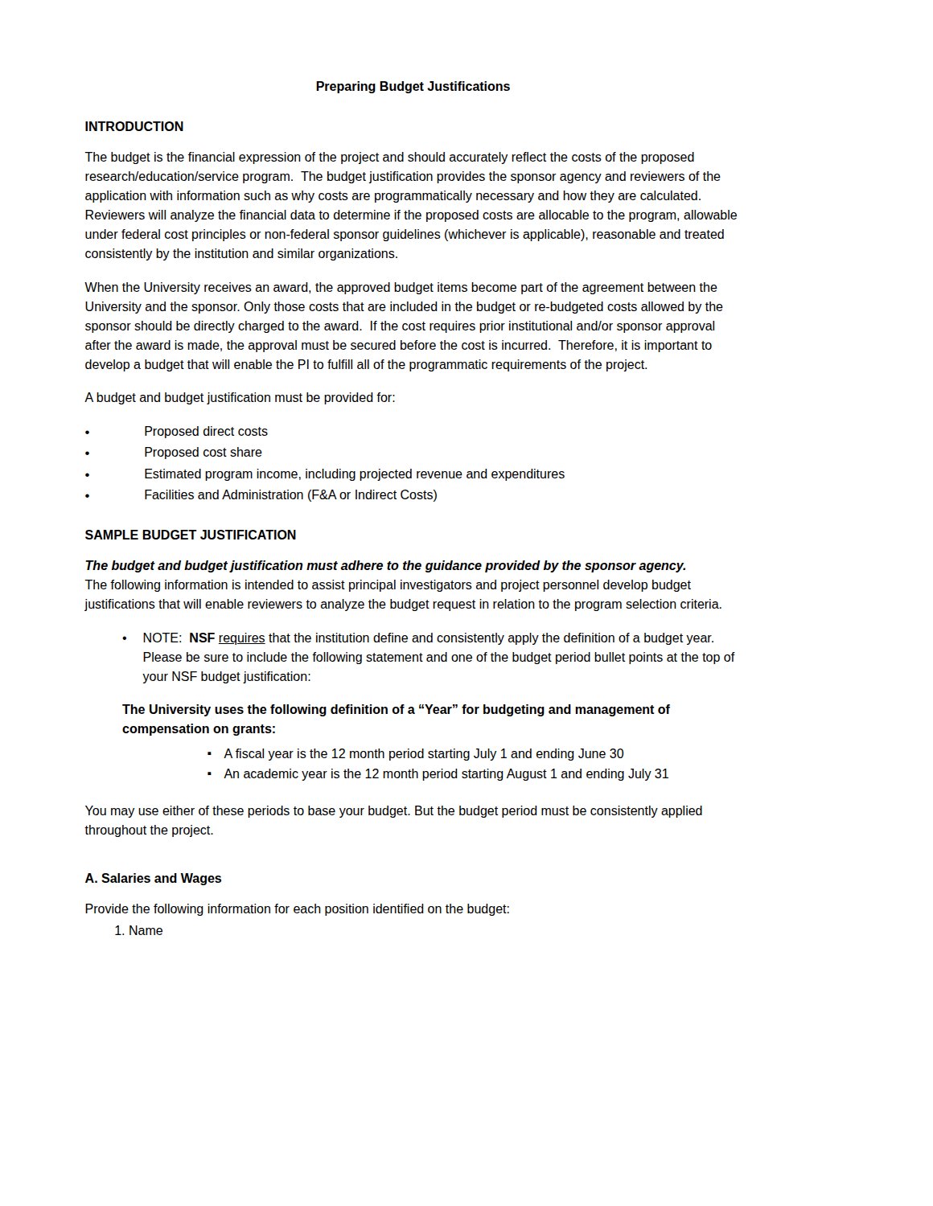Preparing Budget Justifications
INTRODUCTION
The budget is the financial expression of the project and should accurately reflect the costs of the proposed research/education/service program. The budget justification provides the sponsor agency and reviewers of the application with information such as why costs are programmatically necessary and how they are calculated. Reviewers will analyze the financial data to determine if the proposed costs are allocable to the program, allowable under federal cost principles or non-federal sponsor guidelines (whichever is applicable), reasonable and treated consistently by the institution and similar organizations.
When the University receives an award, the approved budget items become part of the agreement between the University and the sponsor. Only those costs that are included in the budget or re-budgeted costs allowed by the sponsor should be directly charged to the award. If the cost requires prior institutional and/or sponsor approval after the award is made, the approval must be secured before the cost is incurred. Therefore, it is important to develop a budget that will enable the PI to fulfill all of the programmatic requirements of the project.
A budget and budget justification must be provided for:
Proposed direct costs
Proposed cost share
Estimated program income, including projected revenue and expenditures
Facilities and Administration (F&A or Indirect Costs)
SAMPLE BUDGET JUSTIFICATION
The budget and budget justification must adhere to the guidance provided by the sponsor agency.
The following information is intended to assist principal investigators and project personnel develop budget justifications that will enable reviewers to analyze the budget request in relation to the program selection criteria.
NOTE: NSF requires that the institution define and consistently apply the definition of a budget year. Please be sure to include the following statement and one of the budget period bullet points at the top of your NSF budget justification:
The University uses the following definition of a “Year” for budgeting and management of compensation on grants:
A fiscal year is the 12 month period starting July 1 and ending June 30
An academic year is the 12 month period starting August 1 and ending July 31
You may use either of these periods to base your budget. But the budget period must be consistently applied throughout the project.
A. Salaries and Wages
Provide the following information for each position identified on the budget:
Name